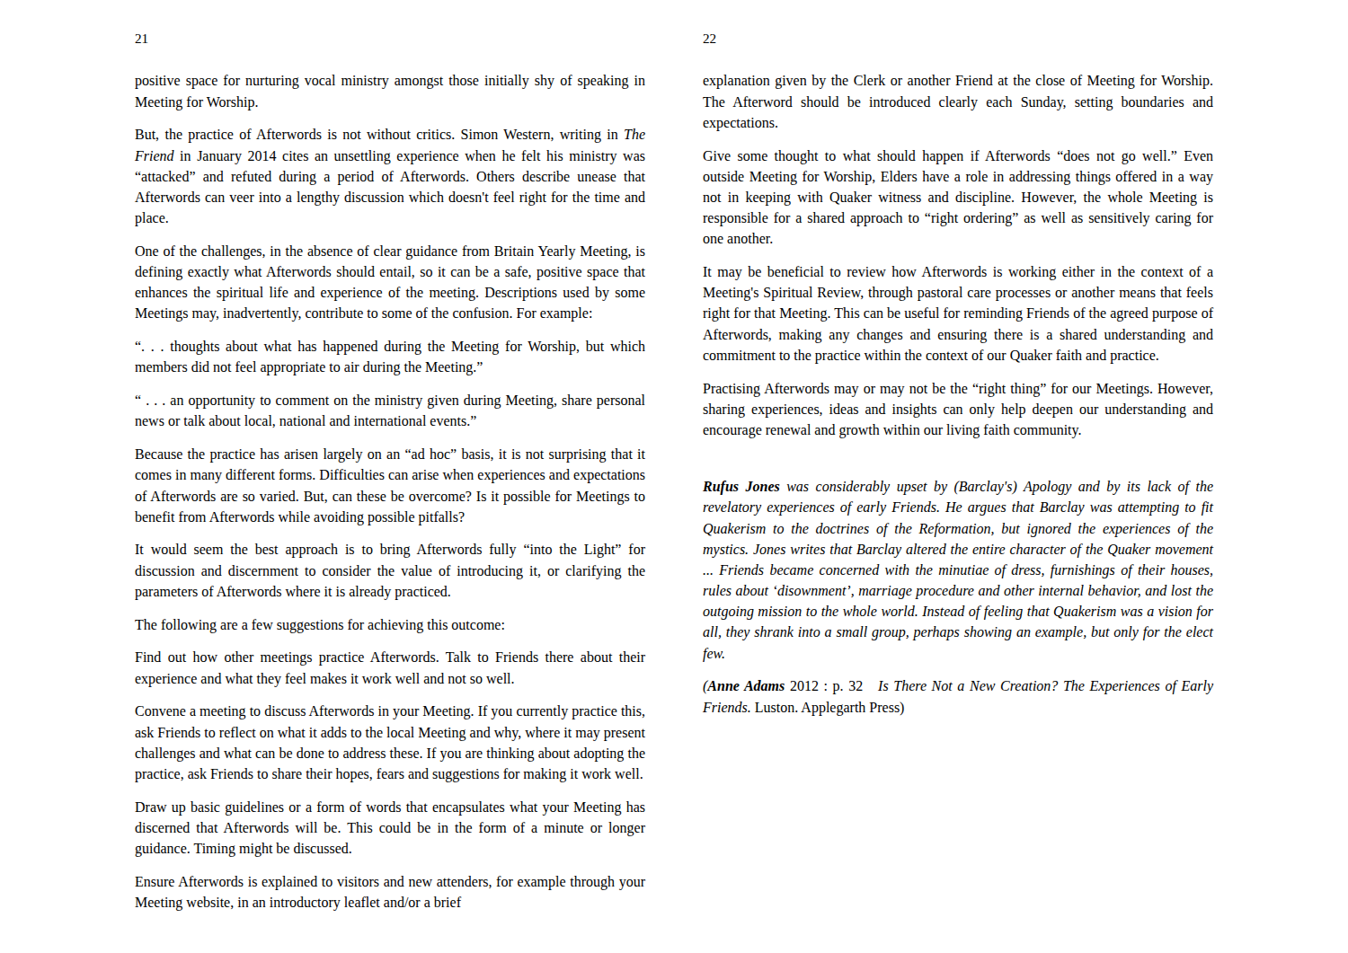21
positive space for nurturing vocal ministry amongst those initially shy of speaking in Meeting for Worship.
But, the practice of Afterwords is not without critics. Simon Western, writing in The Friend in January 2014 cites an unsettling experience when he felt his ministry was “attacked” and refuted during a period of Afterwords. Others describe unease that Afterwords can veer into a lengthy discussion which doesn't feel right for the time and place.
One of the challenges, in the absence of clear guidance from Britain Yearly Meeting, is defining exactly what Afterwords should entail, so it can be a safe, positive space that enhances the spiritual life and experience of the meeting. Descriptions used by some Meetings may, inadvertently, contribute to some of the confusion. For example:
“. . . thoughts about what has happened during the Meeting for Worship, but which members did not feel appropriate to air during the Meeting.”
“ . . . an opportunity to comment on the ministry given during Meeting, share personal news or talk about local, national and international events.”
Because the practice has arisen largely on an “ad hoc” basis, it is not surprising that it comes in many different forms. Difficulties can arise when experiences and expectations of Afterwords are so varied. But, can these be overcome? Is it possible for Meetings to benefit from Afterwords while avoiding possible pitfalls?
It would seem the best approach is to bring Afterwords fully “into the Light” for discussion and discernment to consider the value of introducing it, or clarifying the parameters of Afterwords where it is already practiced.
The following are a few suggestions for achieving this outcome:
Find out how other meetings practice Afterwords. Talk to Friends there about their experience and what they feel makes it work well and not so well.
Convene a meeting to discuss Afterwords in your Meeting. If you currently practice this, ask Friends to reflect on what it adds to the local Meeting and why, where it may present challenges and what can be done to address these. If you are thinking about adopting the practice, ask Friends to share their hopes, fears and suggestions for making it work well.
Draw up basic guidelines or a form of words that encapsulates what your Meeting has discerned that Afterwords will be. This could be in the form of a minute or longer guidance. Timing might be discussed.
Ensure Afterwords is explained to visitors and new attenders, for example through your Meeting website, in an introductory leaflet and/or a brief
22
explanation given by the Clerk or another Friend at the close of Meeting for Worship. The Afterword should be introduced clearly each Sunday, setting boundaries and expectations.
Give some thought to what should happen if Afterwords “does not go well.” Even outside Meeting for Worship, Elders have a role in addressing things offered in a way not in keeping with Quaker witness and discipline. However, the whole Meeting is responsible for a shared approach to “right ordering” as well as sensitively caring for one another.
It may be beneficial to review how Afterwords is working either in the context of a Meeting's Spiritual Review, through pastoral care processes or another means that feels right for that Meeting. This can be useful for reminding Friends of the agreed purpose of Afterwords, making any changes and ensuring there is a shared understanding and commitment to the practice within the context of our Quaker faith and practice.
Practising Afterwords may or may not be the “right thing” for our Meetings. However, sharing experiences, ideas and insights can only help deepen our understanding and encourage renewal and growth within our living faith community.
Rufus Jones was considerably upset by (Barclay's) Apology and by its lack of the revelatory experiences of early Friends. He argues that Barclay was attempting to fit Quakerism to the doctrines of the Reformation, but ignored the experiences of the mystics. Jones writes that Barclay altered the entire character of the Quaker movement ... Friends became concerned with the minutiae of dress, furnishings of their houses, rules about ‘disownment’, marriage procedure and other internal behavior, and lost the outgoing mission to the whole world. Instead of feeling that Quakerism was a vision for all, they shrank into a small group, perhaps showing an example, but only for the elect few.
(Anne Adams 2012 : p. 32 Is There Not a New Creation? The Experiences of Early Friends. Luston. Applegarth Press)